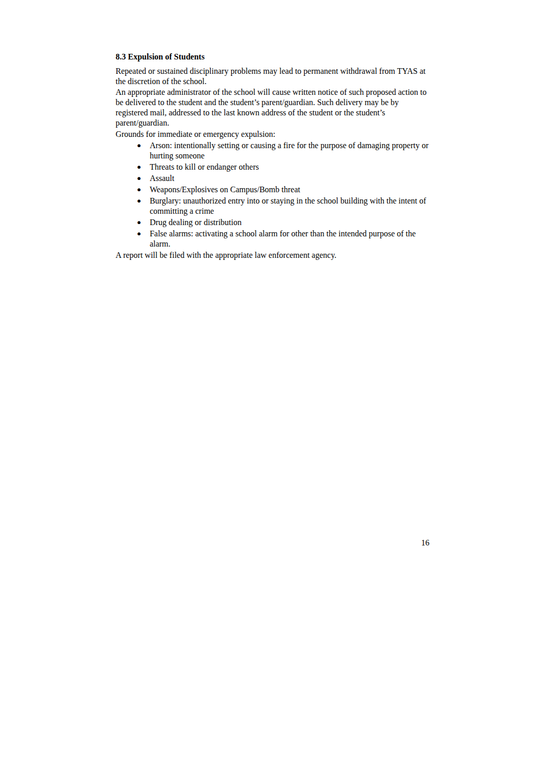8.3 Expulsion of Students
Repeated or sustained disciplinary problems may lead to permanent withdrawal from TYAS at the discretion of the school.
An appropriate administrator of the school will cause written notice of such proposed action to be delivered to the student and the student’s parent/guardian. Such delivery may be by registered mail, addressed to the last known address of the student or the student’s parent/guardian.
Grounds for immediate or emergency expulsion:
Arson: intentionally setting or causing a fire for the purpose of damaging property or hurting someone
Threats to kill or endanger others
Assault
Weapons/Explosives on Campus/Bomb threat
Burglary: unauthorized entry into or staying in the school building with the intent of committing a crime
Drug dealing or distribution
False alarms: activating a school alarm for other than the intended purpose of the alarm.
A report will be filed with the appropriate law enforcement agency.
16